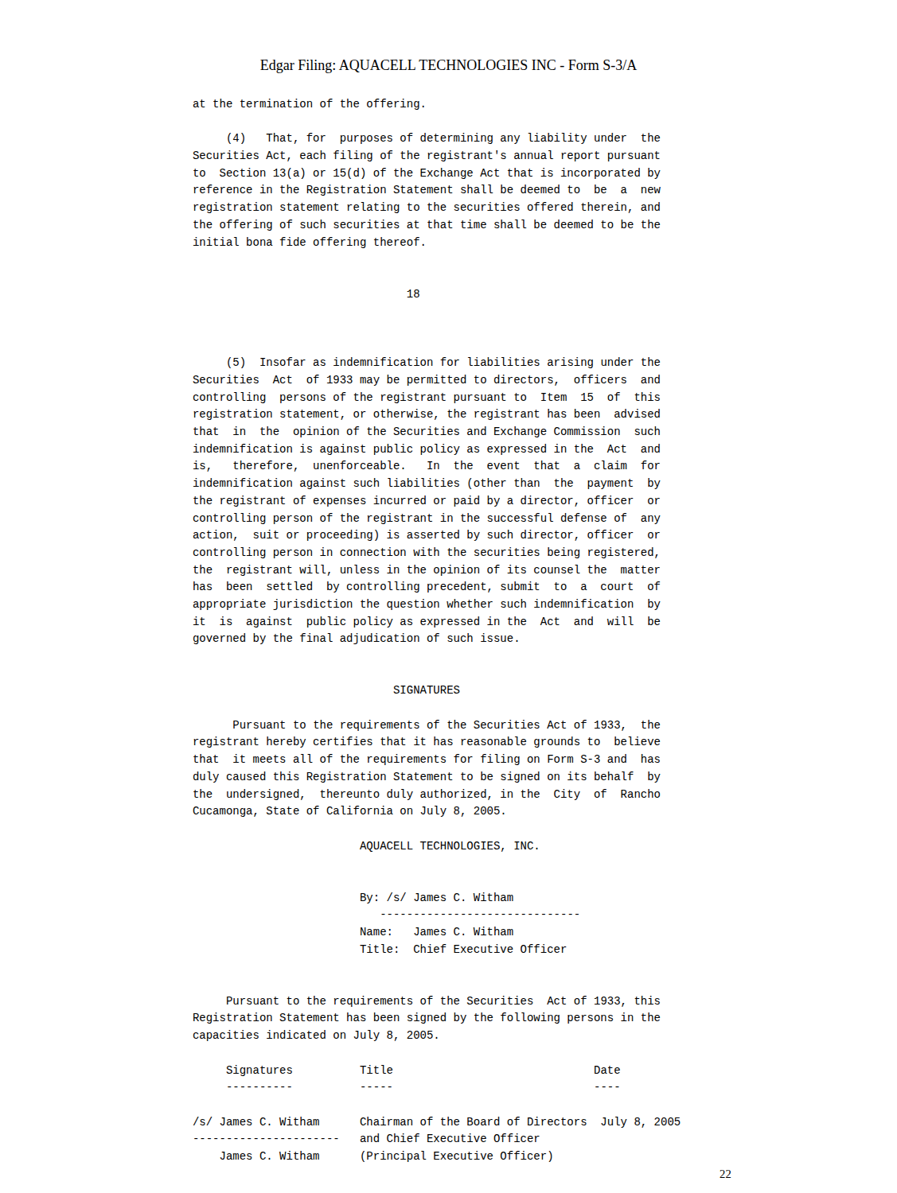Edgar Filing: AQUACELL TECHNOLOGIES INC - Form S-3/A
at the termination of the offering.

     (4)   That, for  purposes of determining any liability under  the
Securities Act, each filing of the registrant's annual report pursuant
to  Section 13(a) or 15(d) of the Exchange Act that is incorporated by
reference in the Registration Statement shall be deemed to  be  a  new
registration statement relating to the securities offered therein, and
the offering of such securities at that time shall be deemed to be the
initial bona fide offering thereof.


                                18



     (5)  Insofar as indemnification for liabilities arising under the
Securities  Act  of 1933 may be permitted to directors,  officers  and
controlling  persons of the registrant pursuant to  Item  15  of  this
registration statement, or otherwise, the registrant has been  advised
that  in  the  opinion of the Securities and Exchange Commission  such
indemnification is against public policy as expressed in the  Act  and
is,   therefore,  unenforceable.   In  the  event  that  a  claim  for
indemnification against such liabilities (other than  the  payment  by
the registrant of expenses incurred or paid by a director, officer  or
controlling person of the registrant in the successful defense of  any
action,  suit or proceeding) is asserted by such director, officer  or
controlling person in connection with the securities being registered,
the  registrant will, unless in the opinion of its counsel the  matter
has  been  settled  by controlling precedent, submit  to  a  court  of
appropriate jurisdiction the question whether such indemnification  by
it  is  against  public policy as expressed in the  Act  and  will  be
governed by the final adjudication of such issue.


                              SIGNATURES

      Pursuant to the requirements of the Securities Act of 1933,  the
registrant hereby certifies that it has reasonable grounds to  believe
that  it meets all of the requirements for filing on Form S-3 and  has
duly caused this Registration Statement to be signed on its behalf  by
the  undersigned,  thereunto duly authorized, in the  City  of  Rancho
Cucamonga, State of California on July 8, 2005.

                         AQUACELL TECHNOLOGIES, INC.


                         By: /s/ James C. Witham
                            ------------------------------
                         Name:   James C. Witham
                         Title:  Chief Executive Officer


     Pursuant to the requirements of the Securities  Act of 1933, this
Registration Statement has been signed by the following persons in the
capacities indicated on July 8, 2005.

     Signatures          Title                              Date
     ----------          -----                              ----

/s/ James C. Witham      Chairman of the Board of Directors  July 8, 2005
----------------------   and Chief Executive Officer
    James C. Witham      (Principal Executive Officer)
22